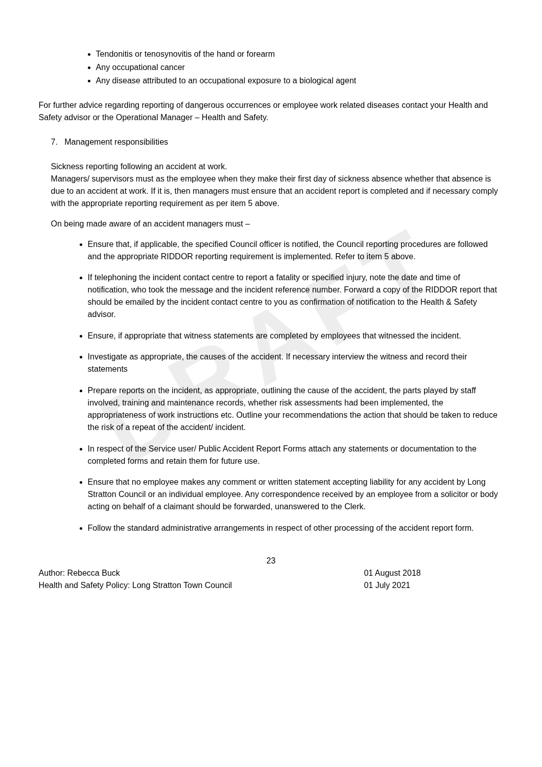DRAFT
Tendonitis or tenosynovitis of the hand or forearm
Any occupational cancer
Any disease attributed to an occupational exposure to a biological agent
For further advice regarding reporting of dangerous occurrences or employee work related diseases contact your Health and Safety advisor or the Operational Manager – Health and Safety.
7. Management responsibilities
Sickness reporting following an accident at work.
Managers/ supervisors must as the employee when they make their first day of sickness absence whether that absence is due to an accident at work. If it is, then managers must ensure that an accident report is completed and if necessary comply with the appropriate reporting requirement as per item 5 above.
On being made aware of an accident managers must –
Ensure that, if applicable, the specified Council officer is notified, the Council reporting procedures are followed and the appropriate RIDDOR reporting requirement is implemented. Refer to item 5 above.
If telephoning the incident contact centre to report a fatality or specified injury, note the date and time of notification, who took the message and the incident reference number. Forward a copy of the RIDDOR report that should be emailed by the incident contact centre to you as confirmation of notification to the Health & Safety advisor.
Ensure, if appropriate that witness statements are completed by employees that witnessed the incident.
Investigate as appropriate, the causes of the accident. If necessary interview the witness and record their statements
Prepare reports on the incident, as appropriate, outlining the cause of the accident, the parts played by staff involved, training and maintenance records, whether risk assessments had been implemented, the appropriateness of work instructions etc. Outline your recommendations the action that should be taken to reduce the risk of a repeat of the accident/ incident.
In respect of the Service user/ Public Accident Report Forms attach any statements or documentation to the completed forms and retain them for future use.
Ensure that no employee makes any comment or written statement accepting liability for any accident by Long Stratton Council or an individual employee. Any correspondence received by an employee from a solicitor or body acting on behalf of a claimant should be forwarded, unanswered to the Clerk.
Follow the standard administrative arrangements in respect of other processing of the accident report form.
23
| Author: Rebecca Buck | 01 August 2018 |
| Health and Safety Policy: Long Stratton Town Council | 01 July 2021 |